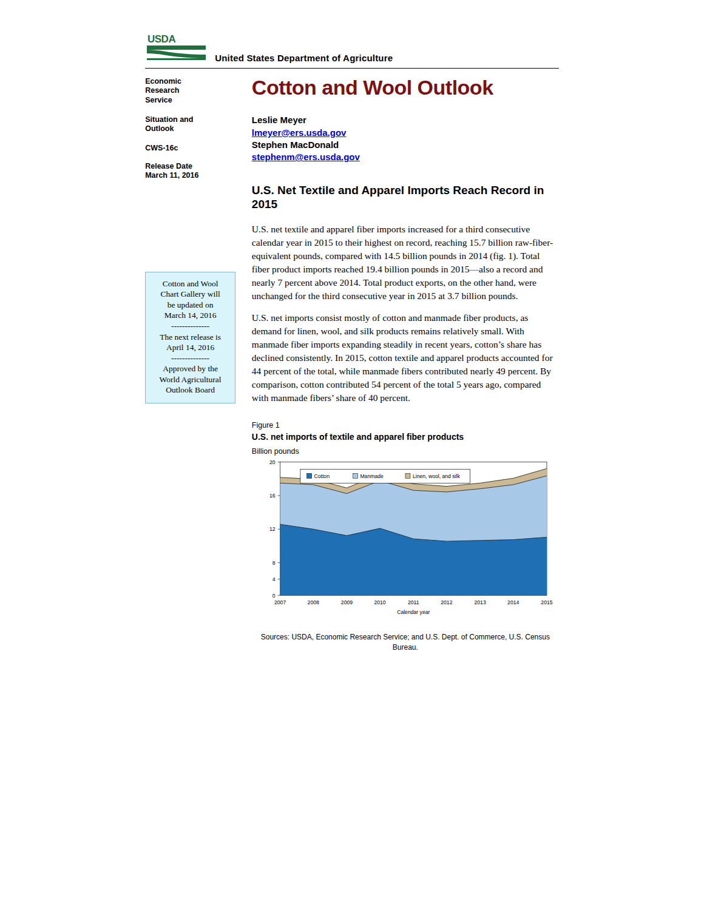USDA
United States Department of Agriculture
Economic
Research
Service
Situation and
Outlook
CWS-16c
Release Date
March 11, 2016
Cotton and Wool
Chart Gallery will
be updated on
March 14, 2016
--------------
The next release is
April 14, 2016
--------------
Approved by the
World Agricultural
Outlook Board
Cotton and Wool Outlook
Leslie Meyer
lmeyer@ers.usda.gov
Stephen MacDonald
stephenm@ers.usda.gov
U.S. Net Textile and Apparel Imports Reach Record in 2015
U.S. net textile and apparel fiber imports increased for a third consecutive calendar year in 2015 to their highest on record, reaching 15.7 billion raw-fiber-equivalent pounds, compared with 14.5 billion pounds in 2014 (fig. 1). Total fiber product imports reached 19.4 billion pounds in 2015—also a record and nearly 7 percent above 2014. Total product exports, on the other hand, were unchanged for the third consecutive year in 2015 at 3.7 billion pounds.
U.S. net imports consist mostly of cotton and manmade fiber products, as demand for linen, wool, and silk products remains relatively small. With manmade fiber imports expanding steadily in recent years, cotton’s share has declined consistently. In 2015, cotton textile and apparel products accounted for 44 percent of the total, while manmade fibers contributed nearly 49 percent. By comparison, cotton contributed 54 percent of the total 5 years ago, compared with manmade fibers’ share of 40 percent.
Figure 1
U.S. net imports of textile and apparel fiber products
Billion pounds
20 16 12 8 4 0 ===== stacked areas ===== x positions for 2007..2015 Cotton Manmade Linen, wool, and silk 2007 2008 2009 2010 2011 2012 2013 2014 2015 Calendar year
Sources: USDA, Economic Research Service; and U.S. Dept. of Commerce, U.S. Census Bureau.